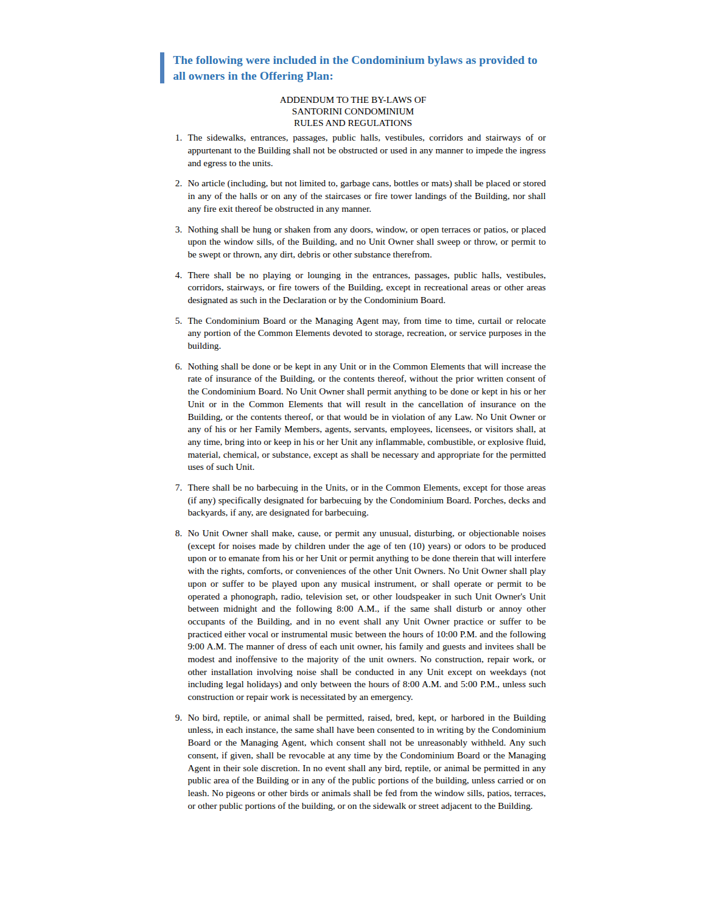The following were included in the Condominium bylaws as provided to all owners in the Offering Plan:
ADDENDUM TO THE BY-LAWS OF
SANTORINI CONDOMINIUM
RULES AND REGULATIONS
The sidewalks, entrances, passages, public halls, vestibules, corridors and stairways of or appurtenant to the Building shall not be obstructed or used in any manner to impede the ingress and egress to the units.
No article (including, but not limited to, garbage cans, bottles or mats) shall be placed or stored in any of the halls or on any of the staircases or fire tower landings of the Building, nor shall any fire exit thereof be obstructed in any manner.
Nothing shall be hung or shaken from any doors, window, or open terraces or patios, or placed upon the window sills, of the Building, and no Unit Owner shall sweep or throw, or permit to be swept or thrown, any dirt, debris or other substance therefrom.
There shall be no playing or lounging in the entrances, passages, public halls, vestibules, corridors, stairways, or fire towers of the Building, except in recreational areas or other areas designated as such in the Declaration or by the Condominium Board.
The Condominium Board or the Managing Agent may, from time to time, curtail or relocate any portion of the Common Elements devoted to storage, recreation, or service purposes in the building.
Nothing shall be done or be kept in any Unit or in the Common Elements that will increase the rate of insurance of the Building, or the contents thereof, without the prior written consent of the Condominium Board. No Unit Owner shall permit anything to be done or kept in his or her Unit or in the Common Elements that will result in the cancellation of insurance on the Building, or the contents thereof, or that would be in violation of any Law. No Unit Owner or any of his or her Family Members, agents, servants, employees, licensees, or visitors shall, at any time, bring into or keep in his or her Unit any inflammable, combustible, or explosive fluid, material, chemical, or substance, except as shall be necessary and appropriate for the permitted uses of such Unit.
There shall be no barbecuing in the Units, or in the Common Elements, except for those areas (if any) specifically designated for barbecuing by the Condominium Board. Porches, decks and backyards, if any, are designated for barbecuing.
No Unit Owner shall make, cause, or permit any unusual, disturbing, or objectionable noises (except for noises made by children under the age of ten (10) years) or odors to be produced upon or to emanate from his or her Unit or permit anything to be done therein that will interfere with the rights, comforts, or conveniences of the other Unit Owners. No Unit Owner shall play upon or suffer to be played upon any musical instrument, or shall operate or permit to be operated a phonograph, radio, television set, or other loudspeaker in such Unit Owner's Unit between midnight and the following 8:00 A.M., if the same shall disturb or annoy other occupants of the Building, and in no event shall any Unit Owner practice or suffer to be practiced either vocal or instrumental music between the hours of 10:00 P.M. and the following 9:00 A.M. The manner of dress of each unit owner, his family and guests and invitees shall be modest and inoffensive to the majority of the unit owners. No construction, repair work, or other installation involving noise shall be conducted in any Unit except on weekdays (not including legal holidays) and only between the hours of 8:00 A.M. and 5:00 P.M., unless such construction or repair work is necessitated by an emergency.
No bird, reptile, or animal shall be permitted, raised, bred, kept, or harbored in the Building unless, in each instance, the same shall have been consented to in writing by the Condominium Board or the Managing Agent, which consent shall not be unreasonably withheld. Any such consent, if given, shall be revocable at any time by the Condominium Board or the Managing Agent in their sole discretion. In no event shall any bird, reptile, or animal be permitted in any public area of the Building or in any of the public portions of the building, unless carried or on leash. No pigeons or other birds or animals shall be fed from the window sills, patios, terraces, or other public portions of the building, or on the sidewalk or street adjacent to the Building.